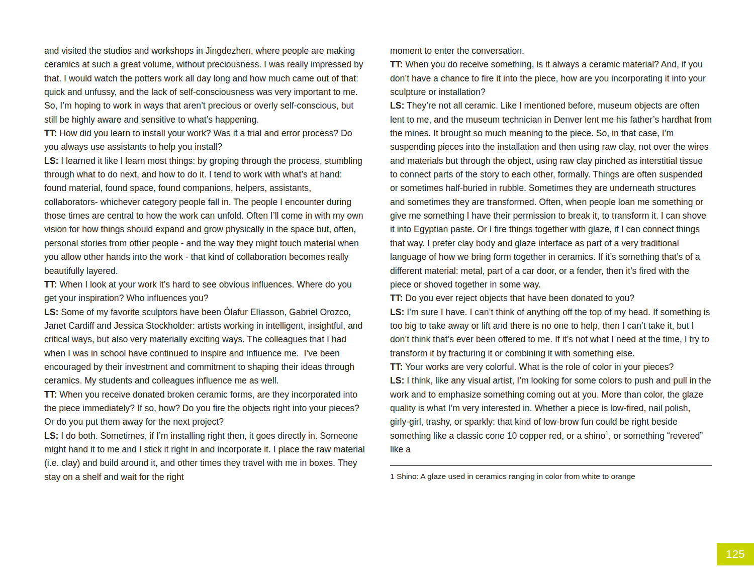and visited the studios and workshops in Jingdezhen, where people are making ceramics at such a great volume, without preciousness. I was really impressed by that. I would watch the potters work all day long and how much came out of that: quick and unfussy, and the lack of self-consciousness was very important to me. So, I’m hoping to work in ways that aren’t precious or overly self-conscious, but still be highly aware and sensitive to what’s happening.
TT: How did you learn to install your work? Was it a trial and error process? Do you always use assistants to help you install?
LS: I learned it like I learn most things: by groping through the process, stumbling through what to do next, and how to do it. I tend to work with what’s at hand: found material, found space, found companions, helpers, assistants, collaborators- whichever category people fall in. The people I encounter during those times are central to how the work can unfold. Often I’ll come in with my own vision for how things should expand and grow physically in the space but, often, personal stories from other people - and the way they might touch material when you allow other hands into the work - that kind of collaboration becomes really beautifully layered.
TT: When I look at your work it’s hard to see obvious influences. Where do you get your inspiration? Who influences you?
LS: Some of my favorite sculptors have been Ólafur Elíasson, Gabriel Orozco, Janet Cardiff and Jessica Stockholder: artists working in intelligent, insightful, and critical ways, but also very materially exciting ways. The colleagues that I had when I was in school have continued to inspire and influence me. I’ve been encouraged by their investment and commitment to shaping their ideas through ceramics. My students and colleagues influence me as well.
TT: When you receive donated broken ceramic forms, are they incorporated into the piece immediately? If so, how? Do you fire the objects right into your pieces? Or do you put them away for the next project?
LS: I do both. Sometimes, if I’m installing right then, it goes directly in. Someone might hand it to me and I stick it right in and incorporate it. I place the raw material (i.e. clay) and build around it, and other times they travel with me in boxes. They stay on a shelf and wait for the right
moment to enter the conversation.
TT: When you do receive something, is it always a ceramic material? And, if you don’t have a chance to fire it into the piece, how are you incorporating it into your sculpture or installation?
LS: They’re not all ceramic. Like I mentioned before, museum objects are often lent to me, and the museum technician in Denver lent me his father’s hardhat from the mines. It brought so much meaning to the piece. So, in that case, I’m suspending pieces into the installation and then using raw clay, not over the wires and materials but through the object, using raw clay pinched as interstitial tissue to connect parts of the story to each other, formally. Things are often suspended or sometimes half-buried in rubble. Sometimes they are underneath structures and sometimes they are transformed. Often, when people loan me something or give me something I have their permission to break it, to transform it. I can shove it into Egyptian paste. Or I fire things together with glaze, if I can connect things that way. I prefer clay body and glaze interface as part of a very traditional language of how we bring form together in ceramics. If it’s something that’s of a different material: metal, part of a car door, or a fender, then it’s fired with the piece or shoved together in some way.
TT: Do you ever reject objects that have been donated to you?
LS: I’m sure I have. I can’t think of anything off the top of my head. If something is too big to take away or lift and there is no one to help, then I can’t take it, but I don’t think that’s ever been offered to me. If it’s not what I need at the time, I try to transform it by fracturing it or combining it with something else.
TT: Your works are very colorful. What is the role of color in your pieces?
LS: I think, like any visual artist, I’m looking for some colors to push and pull in the work and to emphasize something coming out at you. More than color, the glaze quality is what I’m very interested in. Whether a piece is low-fired, nail polish, girly-girl, trashy, or sparkly: that kind of low-brow fun could be right beside something like a classic cone 10 copper red, or a shino1, or something “revered” like a
1 Shino: A glaze used in ceramics ranging in color from white to orange
125